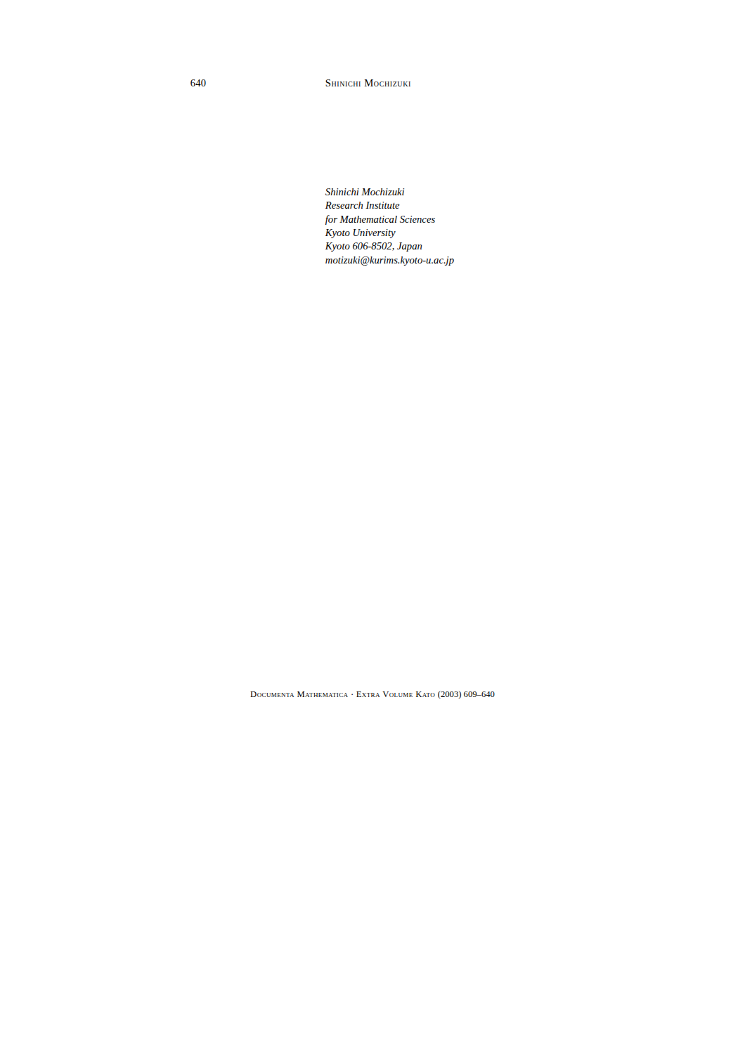640
Shinichi Mochizuki
Shinichi Mochizuki
Research Institute
for Mathematical Sciences
Kyoto University
Kyoto 606-8502, Japan
motizuki@kurims.kyoto-u.ac.jp
Documenta Mathematica · Extra Volume Kato (2003) 609–640